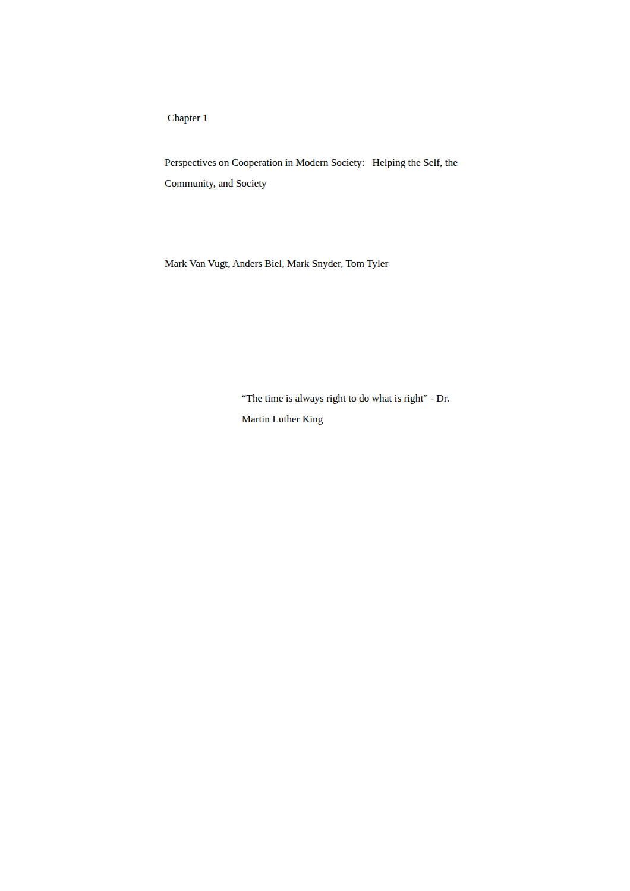Chapter 1
Perspectives on Cooperation in Modern Society: Helping the Self, the Community, and Society
Mark Van Vugt, Anders Biel, Mark Snyder, Tom Tyler
“The time is always right to do what is right” - Dr. Martin Luther King